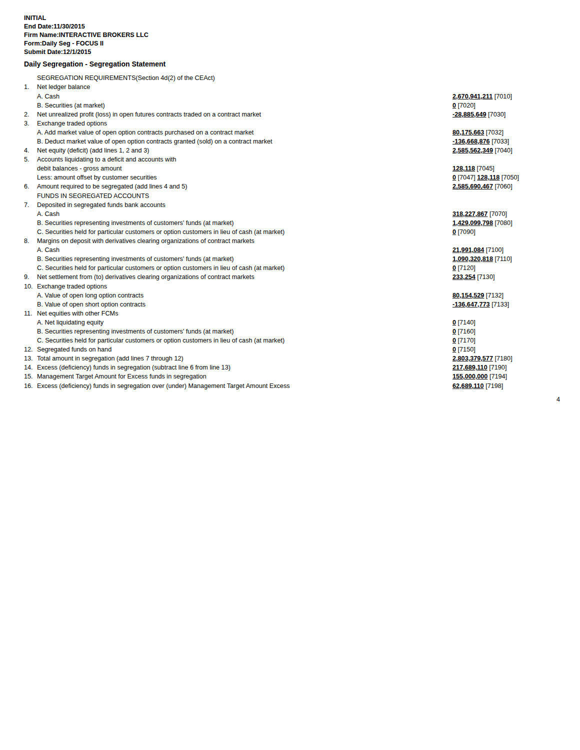INITIAL
End Date:11/30/2015
Firm Name:INTERACTIVE BROKERS LLC
Form:Daily Seg - FOCUS II
Submit Date:12/1/2015
Daily Segregation - Segregation Statement
| | SEGREGATION REQUIREMENTS(Section 4d(2) of the CEAct) | |
| 1. | Net ledger balance | |
| | A. Cash | 2,670,941,211 [7010] |
| | B. Securities (at market) | 0 [7020] |
| 2. | Net unrealized profit (loss) in open futures contracts traded on a contract market | -28,885,649 [7030] |
| 3. | Exchange traded options | |
| | A. Add market value of open option contracts purchased on a contract market | 80,175,663 [7032] |
| | B. Deduct market value of open option contracts granted (sold) on a contract market | -136,668,876 [7033] |
| 4. | Net equity (deficit) (add lines 1, 2 and 3) | 2,585,562,349 [7040] |
| 5. | Accounts liquidating to a deficit and accounts with | |
| | debit balances - gross amount | 128,118 [7045] |
| | Less: amount offset by customer securities | 0 [7047] 128,118 [7050] |
| 6. | Amount required to be segregated (add lines 4 and 5) | 2,585,690,467 [7060] |
| | FUNDS IN SEGREGATED ACCOUNTS | |
| 7. | Deposited in segregated funds bank accounts | |
| | A. Cash | 318,227,867 [7070] |
| | B. Securities representing investments of customers' funds (at market) | 1,429,099,798 [7080] |
| | C. Securities held for particular customers or option customers in lieu of cash (at market) | 0 [7090] |
| 8. | Margins on deposit with derivatives clearing organizations of contract markets | |
| | A. Cash | 21,991,084 [7100] |
| | B. Securities representing investments of customers' funds (at market) | 1,090,320,818 [7110] |
| | C. Securities held for particular customers or option customers in lieu of cash (at market) | 0 [7120] |
| 9. | Net settlement from (to) derivatives clearing organizations of contract markets | 233,254 [7130] |
| 10. | Exchange traded options | |
| | A. Value of open long option contracts | 80,154,529 [7132] |
| | B. Value of open short option contracts | -136,647,773 [7133] |
| 11. | Net equities with other FCMs | |
| | A. Net liquidating equity | 0 [7140] |
| | B. Securities representing investments of customers' funds (at market) | 0 [7160] |
| | C. Securities held for particular customers or option customers in lieu of cash (at market) | 0 [7170] |
| 12. | Segregated funds on hand | 0 [7150] |
| 13. | Total amount in segregation (add lines 7 through 12) | 2,803,379,577 [7180] |
| 14. | Excess (deficiency) funds in segregation (subtract line 6 from line 13) | 217,689,110 [7190] |
| 15. | Management Target Amount for Excess funds in segregation | 155,000,000 [7194] |
| 16. | Excess (deficiency) funds in segregation over (under) Management Target Amount Excess | 62,689,110 [7198] |
4